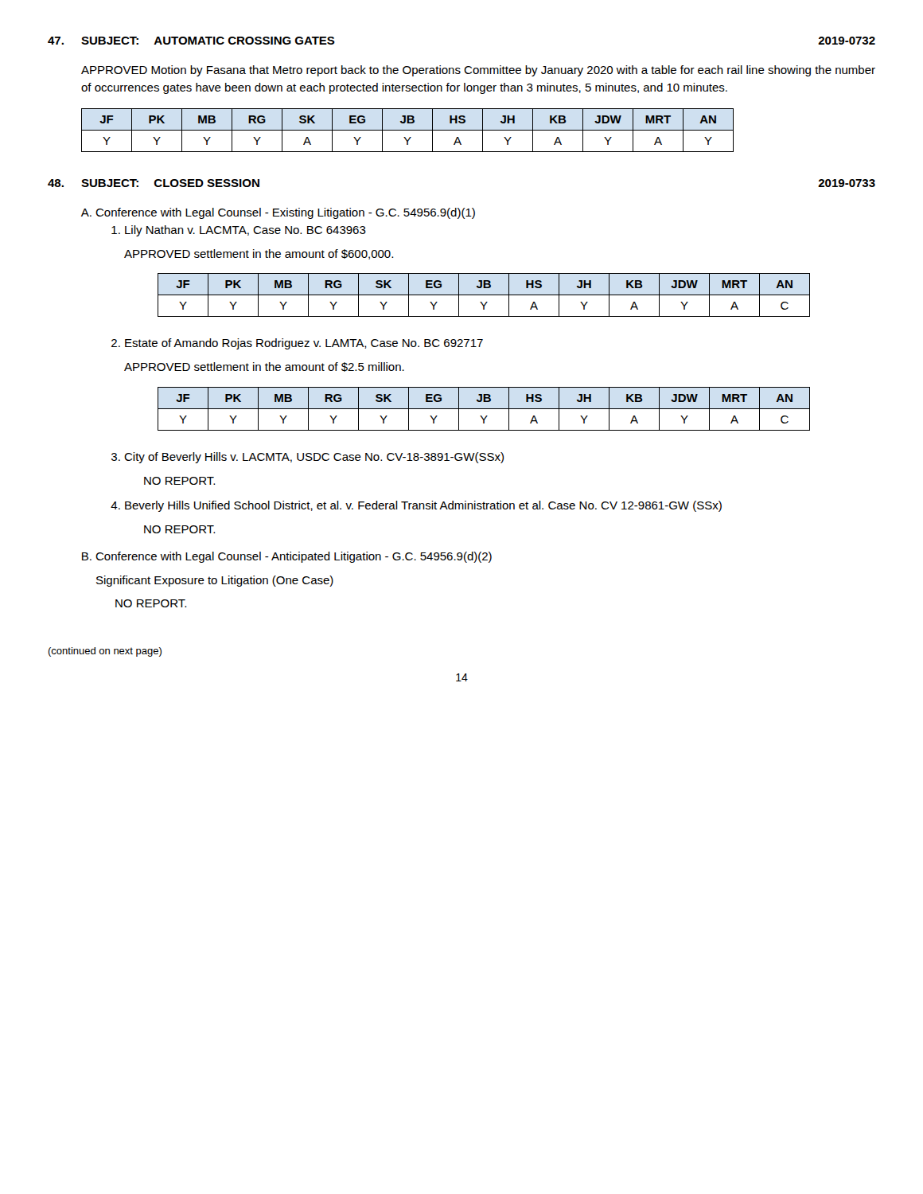47. SUBJECT: AUTOMATIC CROSSING GATES 2019-0732
APPROVED Motion by Fasana that Metro report back to the Operations Committee by January 2020 with a table for each rail line showing the number of occurrences gates have been down at each protected intersection for longer than 3 minutes, 5 minutes, and 10 minutes.
| JF | PK | MB | RG | SK | EG | JB | HS | JH | KB | JDW | MRT | AN |
| --- | --- | --- | --- | --- | --- | --- | --- | --- | --- | --- | --- | --- |
| Y | Y | Y | Y | A | Y | Y | A | Y | A | Y | A | Y |
48. SUBJECT: CLOSED SESSION 2019-0733
Conference with Legal Counsel - Existing Litigation - G.C. 54956.9(d)(1)
Lily Nathan v. LACMTA, Case No. BC 643963
APPROVED settlement in the amount of $600,000.
| JF | PK | MB | RG | SK | EG | JB | HS | JH | KB | JDW | MRT | AN |
| --- | --- | --- | --- | --- | --- | --- | --- | --- | --- | --- | --- | --- |
| Y | Y | Y | Y | Y | Y | Y | A | Y | A | Y | A | C |
Estate of Amando Rojas Rodriguez v. LAMTA, Case No. BC 692717
APPROVED settlement in the amount of $2.5 million.
| JF | PK | MB | RG | SK | EG | JB | HS | JH | KB | JDW | MRT | AN |
| --- | --- | --- | --- | --- | --- | --- | --- | --- | --- | --- | --- | --- |
| Y | Y | Y | Y | Y | Y | Y | A | Y | A | Y | A | C |
City of Beverly Hills v. LACMTA, USDC Case No. CV-18-3891-GW(SSx)
NO REPORT.
Beverly Hills Unified School District, et al. v. Federal Transit Administration et al. Case No. CV 12-9861-GW (SSx)
NO REPORT.
Conference with Legal Counsel - Anticipated Litigation - G.C. 54956.9(d)(2)
Significant Exposure to Litigation (One Case)
NO REPORT.
(continued on next page)
14